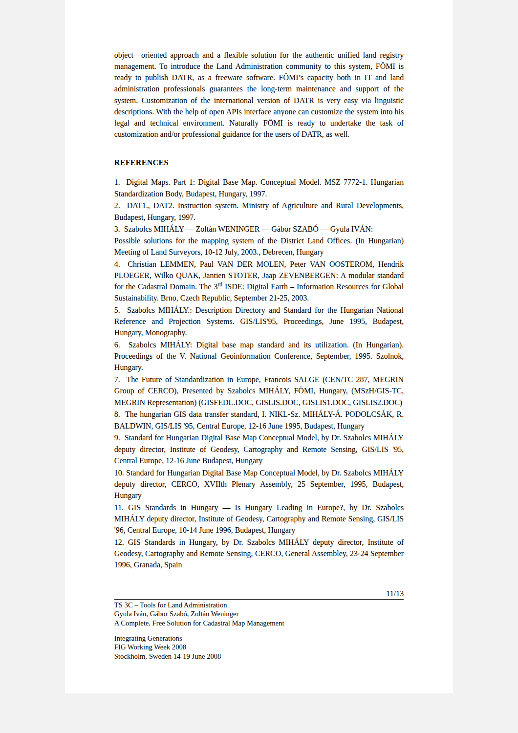object—oriented approach and a flexible solution for the authentic unified land registry management. To introduce the Land Administration community to this system, FÖMI is ready to publish DATR, as a freeware software. FÖMI’s capacity both in IT and land administration professionals guarantees the long-term maintenance and support of the system. Customization of the international version of DATR is very easy via linguistic descriptions. With the help of open APIs interface anyone can customize the system into his legal and technical environment. Naturally FÖMI is ready to undertake the task of customization and/or professional guidance for the users of DATR, as well.
REFERENCES
1. Digital Maps. Part 1: Digital Base Map. Conceptual Model. MSZ 7772-1. Hungarian Standardization Body, Budapest, Hungary, 1997.
2. DAT1., DAT2. Instruction system. Ministry of Agriculture and Rural Developments, Budapest, Hungary, 1997.
3. Szabolcs MIHÁLY — Zoltán WENINGER — Gábor SZABÓ — Gyula IVÁN:
Possible solutions for the mapping system of the District Land Offices. (In Hungarian) Meeting of Land Surveyors, 10-12 July, 2003., Debrecen, Hungary
4. Christian LEMMEN, Paul VAN DER MOLEN, Peter VAN OOSTEROM, Hendrik PLOEGER, Wilko QUAK, Jantien STOTER, Jaap ZEVENBERGEN: A modular standard for the Cadastral Domain. The 3rd ISDE: Digital Earth – Information Resources for Global Sustainability. Brno, Czech Republic, September 21-25, 2003.
5. Szabolcs MIHÁLY.: Description Directory and Standard for the Hungarian National Reference and Projection Systems. GIS/LIS'95, Proceedings, June 1995, Budapest, Hungary, Monography.
6. Szabolcs MIHÁLY: Digital base map standard and its utilization. (In Hungarian). Proceedings of the V. National Geoinformation Conference, September, 1995. Szolnok, Hungary.
7. The Future of Standardization in Europe, Francois SALGE (CEN/TC 287, MEGRIN Group of CERCO), Presented by Szabolcs MIHÁLY, FÖMI, Hungary, (MSzH/GIS-TC, MEGRIN Representation) (GISFEDL.DOC, GISLIS.DOC, GISLIS1.DOC, GISLIS2.DOC)
8. The hungarian GIS data transfer standard, I. NIKL-Sz. MIHÁLY-Á. PODOLCSÁK, R. BALDWIN, GIS/LIS '95, Central Europe, 12-16 June 1995, Budapest, Hungary
9. Standard for Hungarian Digital Base Map Conceptual Model, by Dr. Szabolcs MIHÁLY deputy director, Institute of Geodesy, Cartography and Remote Sensing, GIS/LIS '95, Central Europe, 12-16 June Budapest, Hungary
10. Standard for Hungarian Digital Base Map Conceptual Model, by Dr. Szabolcs MIHÁLY deputy director, CERCO, XVIIth Plenary Assembly, 25 September, 1995, Budapest, Hungary
11. GIS Standards in Hungary — Is Hungary Leading in Europe?, by Dr. Szabolcs MIHÁLY deputy director, Institute of Geodesy, Cartography and Remote Sensing, GIS/LIS '96, Central Europe, 10-14 June 1996, Budapest, Hungary
12. GIS Standards in Hungary, by Dr. Szabolcs MIHÁLY deputy director, Institute of Geodesy, Cartography and Remote Sensing, CERCO, General Assembley, 23-24 September 1996, Granada, Spain
11/13
TS 3C – Tools for Land Administration
Gyula Iván, Gábor Szabó, Zoltán Weninger
A Complete, Free Solution for Cadastral Map Management
Integrating Generations
FIG Working Week 2008
Stockholm, Sweden 14-19 June 2008